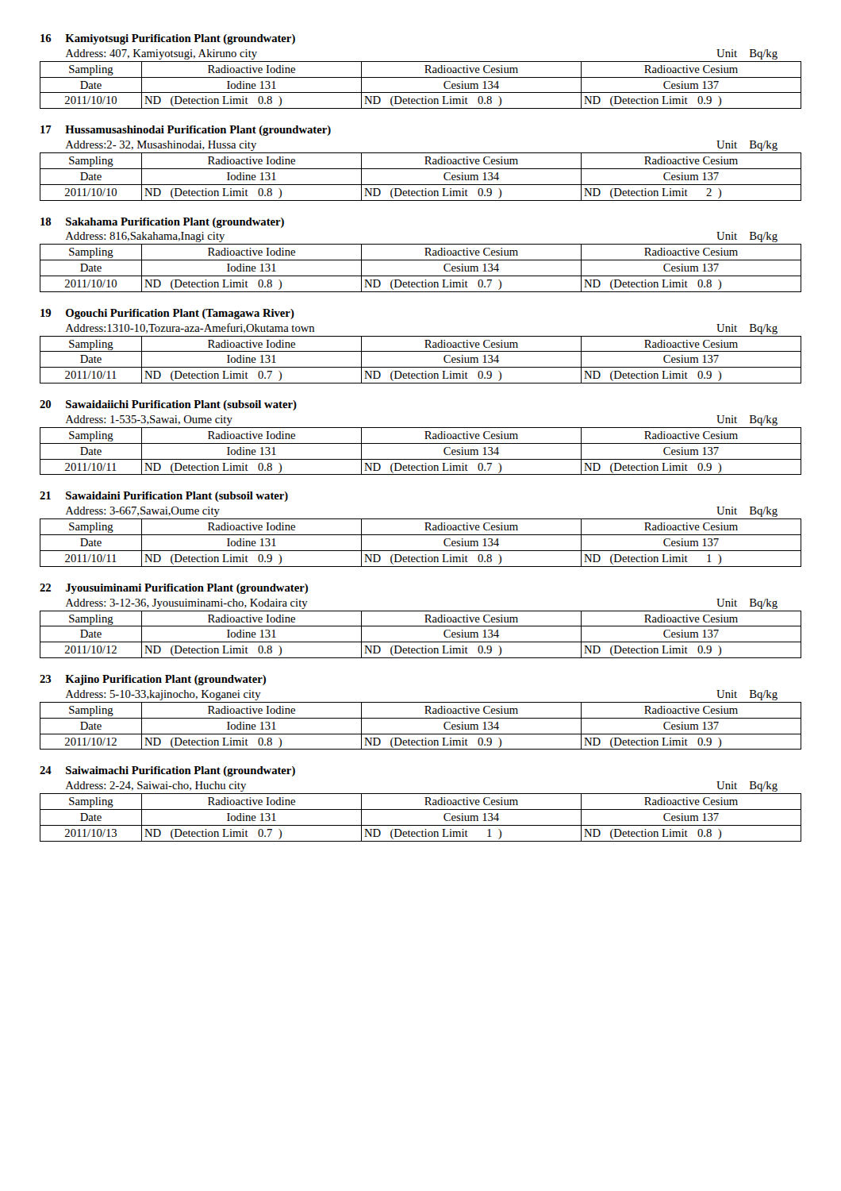16 Kamiyotsugi Purification Plant (groundwater)
Address: 407, Kamiyotsugi, Akiruno city Unit　Bq/kg
| Sampling | Radioactive Iodine | Radioactive Cesium | Radioactive Cesium |
| --- | --- | --- | --- |
| Date | Iodine 131 | Cesium 134 | Cesium 137 |
| 2011/10/10 | ND (Detection Limit 0.8 ) | ND (Detection Limit 0.8 ) | ND (Detection Limit 0.9 ) |
17 Hussamusashinodai Purification Plant (groundwater)
Address:2- 32, Musashinodai, Hussa city Unit　Bq/kg
| Sampling | Radioactive Iodine | Radioactive Cesium | Radioactive Cesium |
| --- | --- | --- | --- |
| Date | Iodine 131 | Cesium 134 | Cesium 137 |
| 2011/10/10 | ND (Detection Limit 0.8 ) | ND (Detection Limit 0.9 ) | ND (Detection Limit 2 ) |
18 Sakahama Purification Plant (groundwater)
Address: 816,Sakahama,Inagi city Unit　Bq/kg
| Sampling | Radioactive Iodine | Radioactive Cesium | Radioactive Cesium |
| --- | --- | --- | --- |
| Date | Iodine 131 | Cesium 134 | Cesium 137 |
| 2011/10/10 | ND (Detection Limit 0.8 ) | ND (Detection Limit 0.7 ) | ND (Detection Limit 0.8 ) |
19 Ogouchi Purification Plant (Tamagawa River)
Address:1310-10,Tozura-aza-Amefuri,Okutama town Unit　Bq/kg
| Sampling | Radioactive Iodine | Radioactive Cesium | Radioactive Cesium |
| --- | --- | --- | --- |
| Date | Iodine 131 | Cesium 134 | Cesium 137 |
| 2011/10/11 | ND (Detection Limit 0.7 ) | ND (Detection Limit 0.9 ) | ND (Detection Limit 0.9 ) |
20 Sawaidaiichi Purification Plant (subsoil water)
Address: 1-535-3,Sawai, Oume city Unit　Bq/kg
| Sampling | Radioactive Iodine | Radioactive Cesium | Radioactive Cesium |
| --- | --- | --- | --- |
| Date | Iodine 131 | Cesium 134 | Cesium 137 |
| 2011/10/11 | ND (Detection Limit 0.8 ) | ND (Detection Limit 0.7 ) | ND (Detection Limit 0.9 ) |
21 Sawaidaini Purification Plant (subsoil water)
Address: 3-667,Sawai,Oume city Unit　Bq/kg
| Sampling | Radioactive Iodine | Radioactive Cesium | Radioactive Cesium |
| --- | --- | --- | --- |
| Date | Iodine 131 | Cesium 134 | Cesium 137 |
| 2011/10/11 | ND (Detection Limit 0.9 ) | ND (Detection Limit 0.8 ) | ND (Detection Limit 1 ) |
22 Jyousuiminami Purification Plant (groundwater)
Address: 3-12-36, Jyousuiminami-cho, Kodaira city Unit　Bq/kg
| Sampling | Radioactive Iodine | Radioactive Cesium | Radioactive Cesium |
| --- | --- | --- | --- |
| Date | Iodine 131 | Cesium 134 | Cesium 137 |
| 2011/10/12 | ND (Detection Limit 0.8 ) | ND (Detection Limit 0.9 ) | ND (Detection Limit 0.9 ) |
23 Kajino Purification Plant (groundwater)
Address: 5-10-33,kajinocho, Koganei city Unit　Bq/kg
| Sampling | Radioactive Iodine | Radioactive Cesium | Radioactive Cesium |
| --- | --- | --- | --- |
| Date | Iodine 131 | Cesium 134 | Cesium 137 |
| 2011/10/12 | ND (Detection Limit 0.8 ) | ND (Detection Limit 0.9 ) | ND (Detection Limit 0.9 ) |
24 Saiwaimachi Purification Plant (groundwater)
Address: 2-24, Saiwai-cho, Huchu city Unit　Bq/kg
| Sampling | Radioactive Iodine | Radioactive Cesium | Radioactive Cesium |
| --- | --- | --- | --- |
| Date | Iodine 131 | Cesium 134 | Cesium 137 |
| 2011/10/13 | ND (Detection Limit 0.7 ) | ND (Detection Limit 1 ) | ND (Detection Limit 0.8 ) |